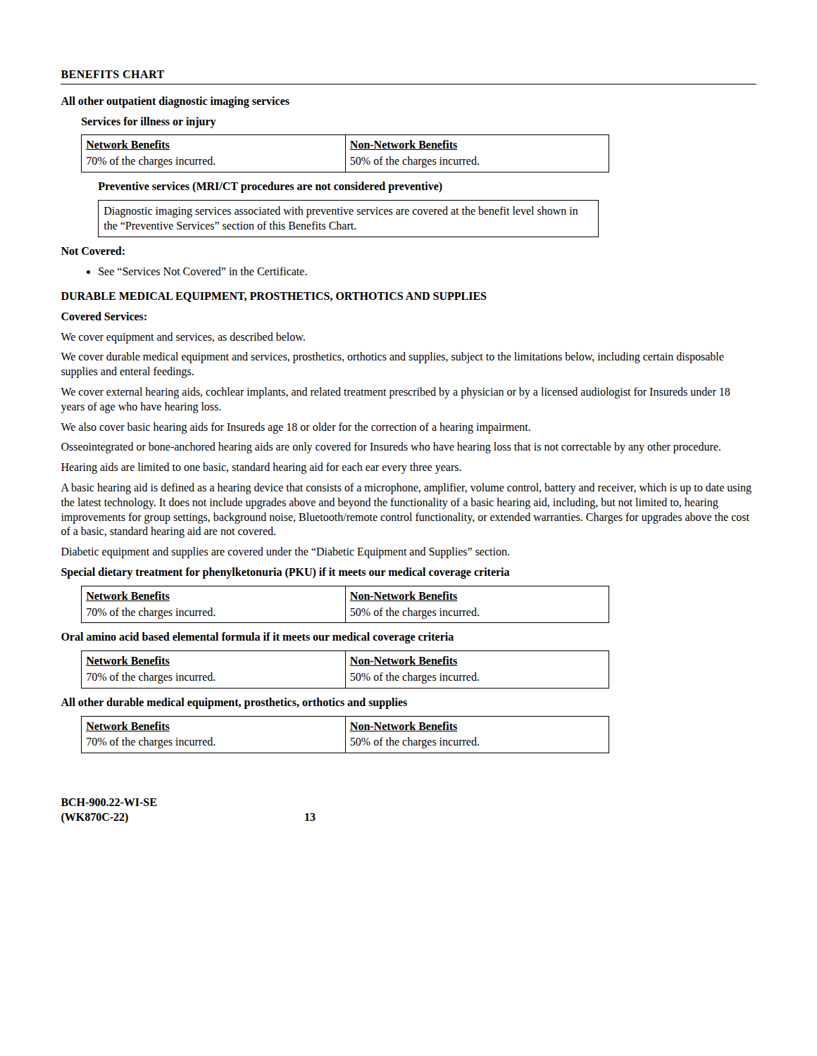BENEFITS CHART
All other outpatient diagnostic imaging services
Services for illness or injury
| Network Benefits | Non-Network Benefits |
| 70% of the charges incurred. | 50% of the charges incurred. |
Preventive services (MRI/CT procedures are not considered preventive)
| Diagnostic imaging services associated with preventive services are covered at the benefit level shown in the “Preventive Services” section of this Benefits Chart. |
Not Covered:
See “Services Not Covered” in the Certificate.
DURABLE MEDICAL EQUIPMENT, PROSTHETICS, ORTHOTICS AND SUPPLIES
Covered Services:
We cover equipment and services, as described below.
We cover durable medical equipment and services, prosthetics, orthotics and supplies, subject to the limitations below, including certain disposable supplies and enteral feedings.
We cover external hearing aids, cochlear implants, and related treatment prescribed by a physician or by a licensed audiologist for Insureds under 18 years of age who have hearing loss.
We also cover basic hearing aids for Insureds age 18 or older for the correction of a hearing impairment.
Osseointegrated or bone-anchored hearing aids are only covered for Insureds who have hearing loss that is not correctable by any other procedure.
Hearing aids are limited to one basic, standard hearing aid for each ear every three years.
A basic hearing aid is defined as a hearing device that consists of a microphone, amplifier, volume control, battery and receiver, which is up to date using the latest technology. It does not include upgrades above and beyond the functionality of a basic hearing aid, including, but not limited to, hearing improvements for group settings, background noise, Bluetooth/remote control functionality, or extended warranties. Charges for upgrades above the cost of a basic, standard hearing aid are not covered.
Diabetic equipment and supplies are covered under the “Diabetic Equipment and Supplies” section.
Special dietary treatment for phenylketonuria (PKU) if it meets our medical coverage criteria
| Network Benefits | Non-Network Benefits |
| 70% of the charges incurred. | 50% of the charges incurred. |
Oral amino acid based elemental formula if it meets our medical coverage criteria
| Network Benefits | Non-Network Benefits |
| 70% of the charges incurred. | 50% of the charges incurred. |
All other durable medical equipment, prosthetics, orthotics and supplies
| Network Benefits | Non-Network Benefits |
| 70% of the charges incurred. | 50% of the charges incurred. |
BCH-900.22-WI-SE
(WK870C-22) 13